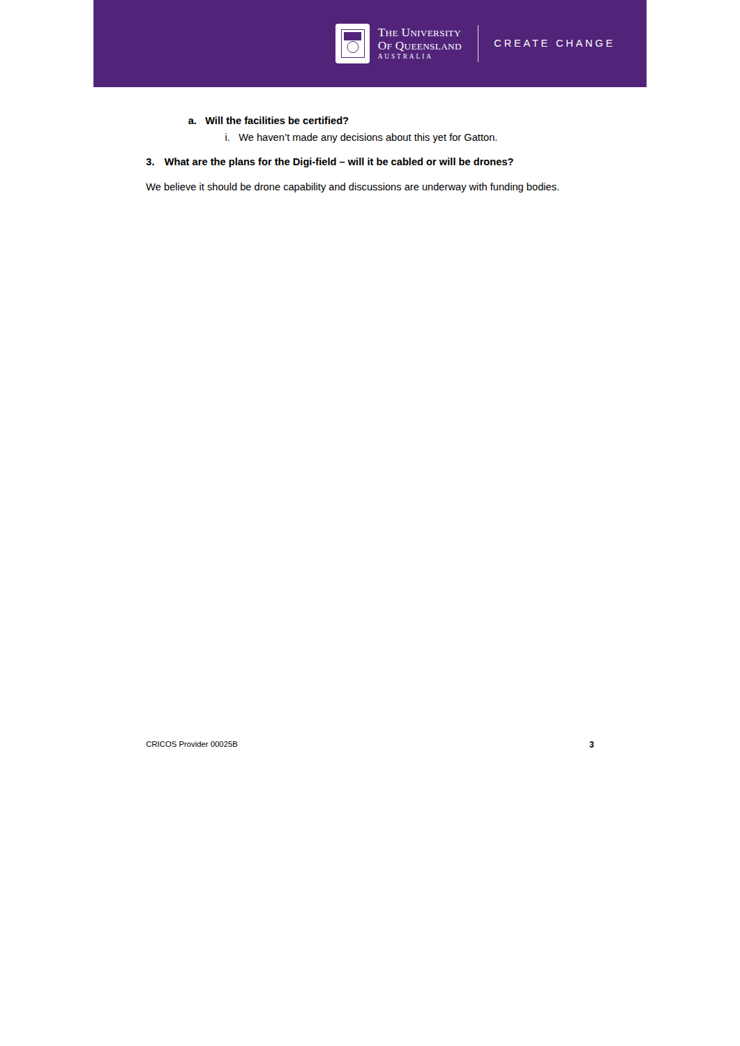THE UNIVERSITY
OF QUEENSLAND
AUSTRALIA
CREATE CHANGE
a. Will the facilities be certified?
i. We haven’t made any decisions about this yet for Gatton.
3. What are the plans for the Digi-field – will it be cabled or will be drones?
We believe it should be drone capability and discussions are underway with funding bodies.
CRICOS Provider 00025B 3